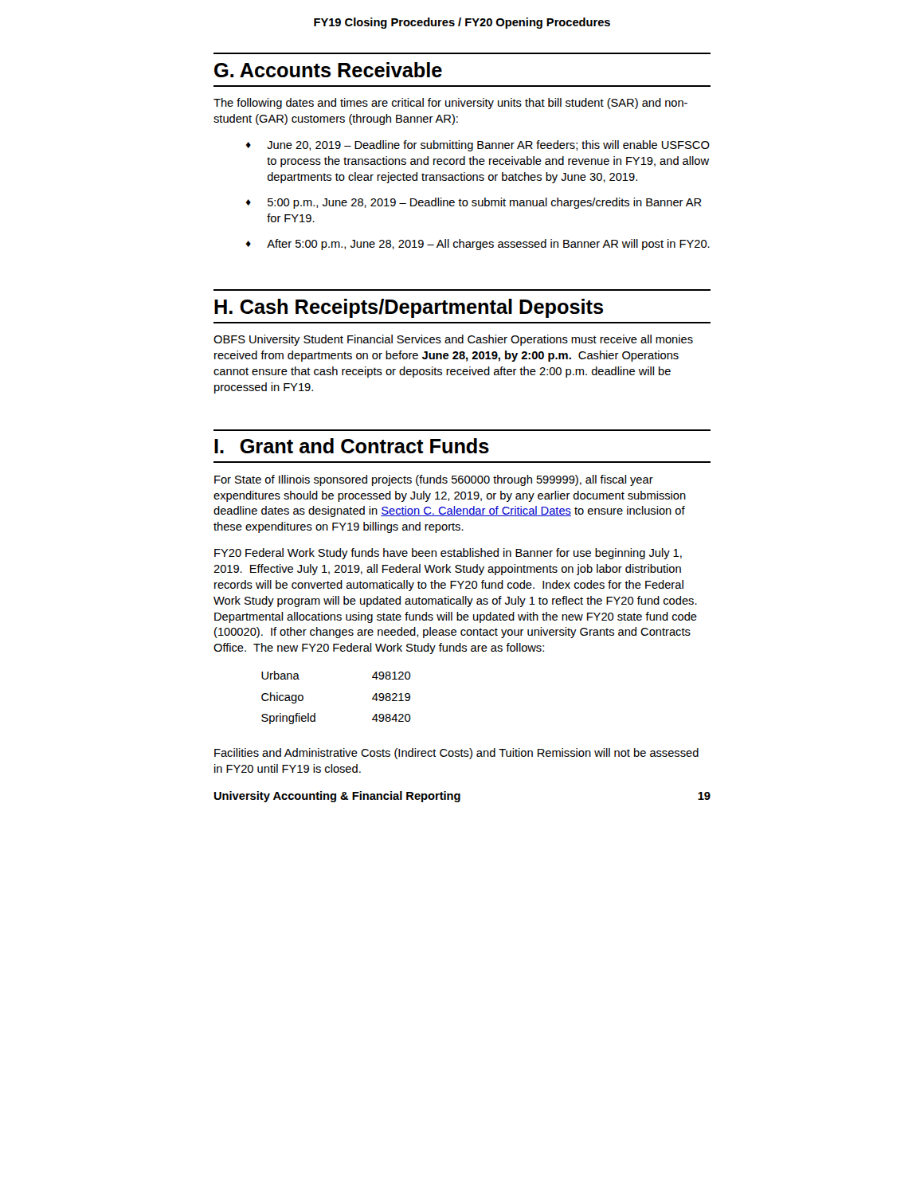FY19 Closing Procedures / FY20 Opening Procedures
G. Accounts Receivable
The following dates and times are critical for university units that bill student (SAR) and non-student (GAR) customers (through Banner AR):
June 20, 2019 – Deadline for submitting Banner AR feeders; this will enable USFSCO to process the transactions and record the receivable and revenue in FY19, and allow departments to clear rejected transactions or batches by June 30, 2019.
5:00 p.m., June 28, 2019 – Deadline to submit manual charges/credits in Banner AR for FY19.
After 5:00 p.m., June 28, 2019 – All charges assessed in Banner AR will post in FY20.
H. Cash Receipts/Departmental Deposits
OBFS University Student Financial Services and Cashier Operations must receive all monies received from departments on or before June 28, 2019, by 2:00 p.m. Cashier Operations cannot ensure that cash receipts or deposits received after the 2:00 p.m. deadline will be processed in FY19.
I. Grant and Contract Funds
For State of Illinois sponsored projects (funds 560000 through 599999), all fiscal year expenditures should be processed by July 12, 2019, or by any earlier document submission deadline dates as designated in Section C. Calendar of Critical Dates to ensure inclusion of these expenditures on FY19 billings and reports.
FY20 Federal Work Study funds have been established in Banner for use beginning July 1, 2019. Effective July 1, 2019, all Federal Work Study appointments on job labor distribution records will be converted automatically to the FY20 fund code. Index codes for the Federal Work Study program will be updated automatically as of July 1 to reflect the FY20 fund codes. Departmental allocations using state funds will be updated with the new FY20 state fund code (100020). If other changes are needed, please contact your university Grants and Contracts Office. The new FY20 Federal Work Study funds are as follows:
| Urbana | 498120 |
| Chicago | 498219 |
| Springfield | 498420 |
Facilities and Administrative Costs (Indirect Costs) and Tuition Remission will not be assessed in FY20 until FY19 is closed.
University Accounting & Financial Reporting 19